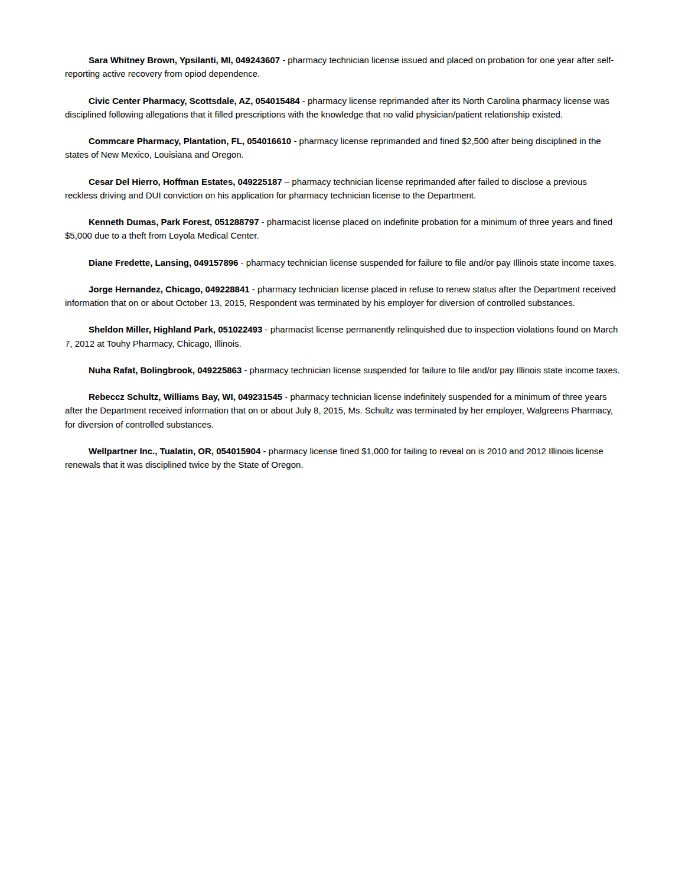Sara Whitney Brown, Ypsilanti, MI, 049243607 - pharmacy technician license issued and placed on probation for one year after self-reporting active recovery from opiod dependence.
Civic Center Pharmacy, Scottsdale, AZ, 054015484 - pharmacy license reprimanded after its North Carolina pharmacy license was disciplined following allegations that it filled prescriptions with the knowledge that no valid physician/patient relationship existed.
Commcare Pharmacy, Plantation, FL, 054016610 - pharmacy license reprimanded and fined $2,500 after being disciplined in the states of New Mexico, Louisiana and Oregon.
Cesar Del Hierro, Hoffman Estates, 049225187 – pharmacy technician license reprimanded after failed to disclose a previous reckless driving and DUI conviction on his application for pharmacy technician license to the Department.
Kenneth Dumas, Park Forest, 051288797 - pharmacist license placed on indefinite probation for a minimum of three years and fined $5,000 due to a theft from Loyola Medical Center.
Diane Fredette, Lansing, 049157896 - pharmacy technician license suspended for failure to file and/or pay Illinois state income taxes.
Jorge Hernandez, Chicago, 049228841 - pharmacy technician license placed in refuse to renew status after the Department received information that on or about October 13, 2015, Respondent was terminated by his employer for diversion of controlled substances.
Sheldon Miller, Highland Park, 051022493 - pharmacist license permanently relinquished due to inspection violations found on March 7, 2012 at Touhy Pharmacy, Chicago, Illinois.
Nuha Rafat, Bolingbrook, 049225863 - pharmacy technician license suspended for failure to file and/or pay Illinois state income taxes.
Rebeccz Schultz, Williams Bay, WI, 049231545 - pharmacy technician license indefinitely suspended for a minimum of three years after the Department received information that on or about July 8, 2015, Ms. Schultz was terminated by her employer, Walgreens Pharmacy, for diversion of controlled substances.
Wellpartner Inc., Tualatin, OR, 054015904 - pharmacy license fined $1,000 for failing to reveal on is 2010 and 2012 Illinois license renewals that it was disciplined twice by the State of Oregon.